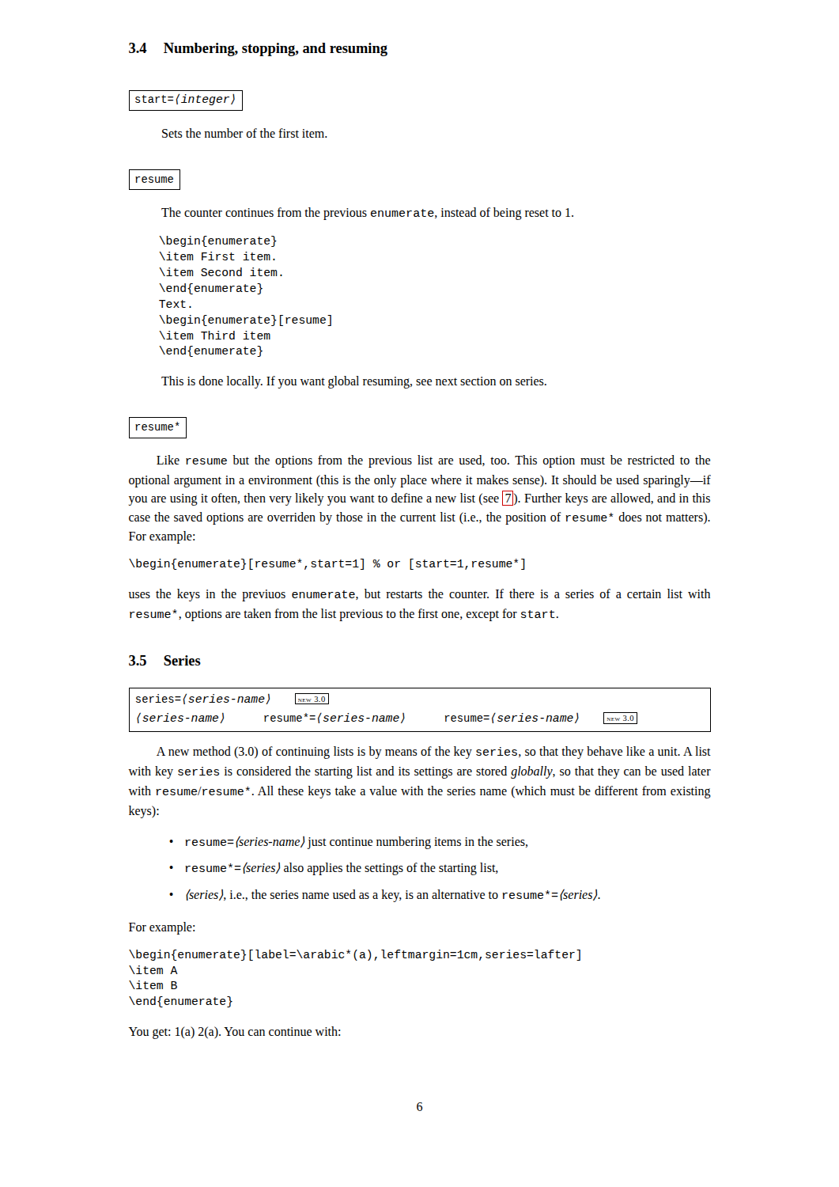3.4 Numbering, stopping, and resuming
start=⟨integer⟩
Sets the number of the first item.
resume
The counter continues from the previous enumerate, instead of being reset to 1.
\begin{enumerate} \item First item. \item Second item. \end{enumerate} Text. \begin{enumerate}[resume] \item Third item \end{enumerate}
This is done locally. If you want global resuming, see next section on series.
resume*
Like resume but the options from the previous list are used, too. This option must be restricted to the optional argument in a environment (this is the only place where it makes sense). It should be used sparingly—if you are using it often, then very likely you want to define a new list (see 7). Further keys are allowed, and in this case the saved options are overriden by those in the current list (i.e., the position of resume* does not matters). For example:
\begin{enumerate}[resume*,start=1] % or [start=1,resume*]
uses the keys in the previuos enumerate, but restarts the counter. If there is a series of a certain list with resume*, options are taken from the list previous to the first one, except for start.
3.5 Series
series=⟨series-name⟩ new 3.0 ⟨series-name⟩ resume*=⟨series-name⟩ resume=⟨series-name⟩ new 3.0
A new method (3.0) of continuing lists is by means of the key series, so that they behave like a unit. A list with key series is considered the starting list and its settings are stored globally, so that they can be used later with resume/resume*. All these keys take a value with the series name (which must be different from existing keys):
resume=⟨series-name⟩ just continue numbering items in the series,
resume*=⟨series⟩ also applies the settings of the starting list,
⟨series⟩, i.e., the series name used as a key, is an alternative to resume*=⟨series⟩.
For example:
\begin{enumerate}[label=\arabic*(a),leftmargin=1cm,series=lafter] \item A \item B \end{enumerate}
You get: 1(a) 2(a). You can continue with:
6